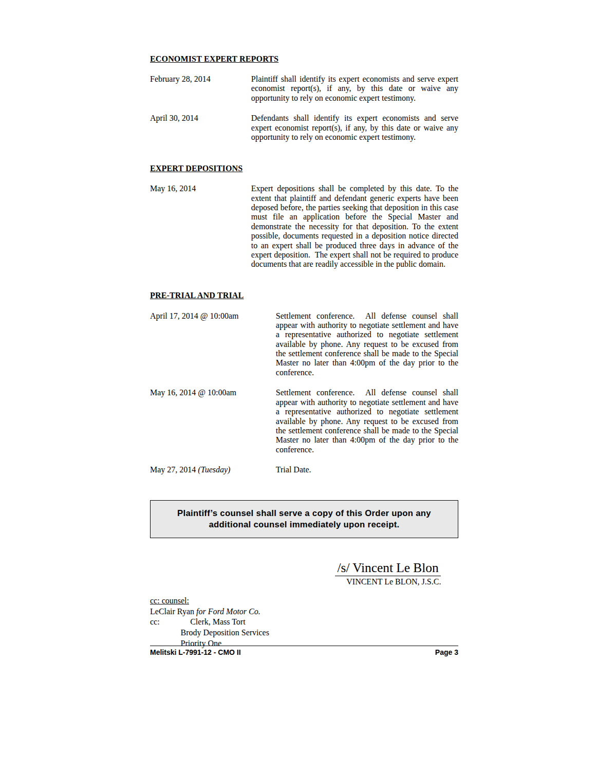ECONOMIST EXPERT REPORTS
| February 28, 2014 | Plaintiff shall identify its expert economists and serve expert economist report(s), if any, by this date or waive any opportunity to rely on economic expert testimony. |
| April 30, 2014 | Defendants shall identify its expert economists and serve expert economist report(s), if any, by this date or waive any opportunity to rely on economic expert testimony. |
EXPERT DEPOSITIONS
| May 16, 2014 | Expert depositions shall be completed by this date. To the extent that plaintiff and defendant generic experts have been deposed before, the parties seeking that deposition in this case must file an application before the Special Master and demonstrate the necessity for that deposition. To the extent possible, documents requested in a deposition notice directed to an expert shall be produced three days in advance of the expert deposition. The expert shall not be required to produce documents that are readily accessible in the public domain. |
PRE-TRIAL AND TRIAL
| April 17, 2014 @ 10:00am | Settlement conference. All defense counsel shall appear with authority to negotiate settlement and have a representative authorized to negotiate settlement available by phone. Any request to be excused from the settlement conference shall be made to the Special Master no later than 4:00pm of the day prior to the conference. |
| May 16, 2014 @ 10:00am | Settlement conference. All defense counsel shall appear with authority to negotiate settlement and have a representative authorized to negotiate settlement available by phone. Any request to be excused from the settlement conference shall be made to the Special Master no later than 4:00pm of the day prior to the conference. |
| May 27, 2014 (Tuesday) | Trial Date. |
Plaintiff’s counsel shall serve a copy of this Order upon any additional counsel immediately upon receipt.
/s/ Vincent Le Blon VINCENT Le BLON, J.S.C.
cc: counsel:
LeClair Ryan for Ford Motor Co.
cc: Clerk, Mass Tort
Brody Deposition Services
Priority One
Melitski L-7991-12 - CMO II Page 3